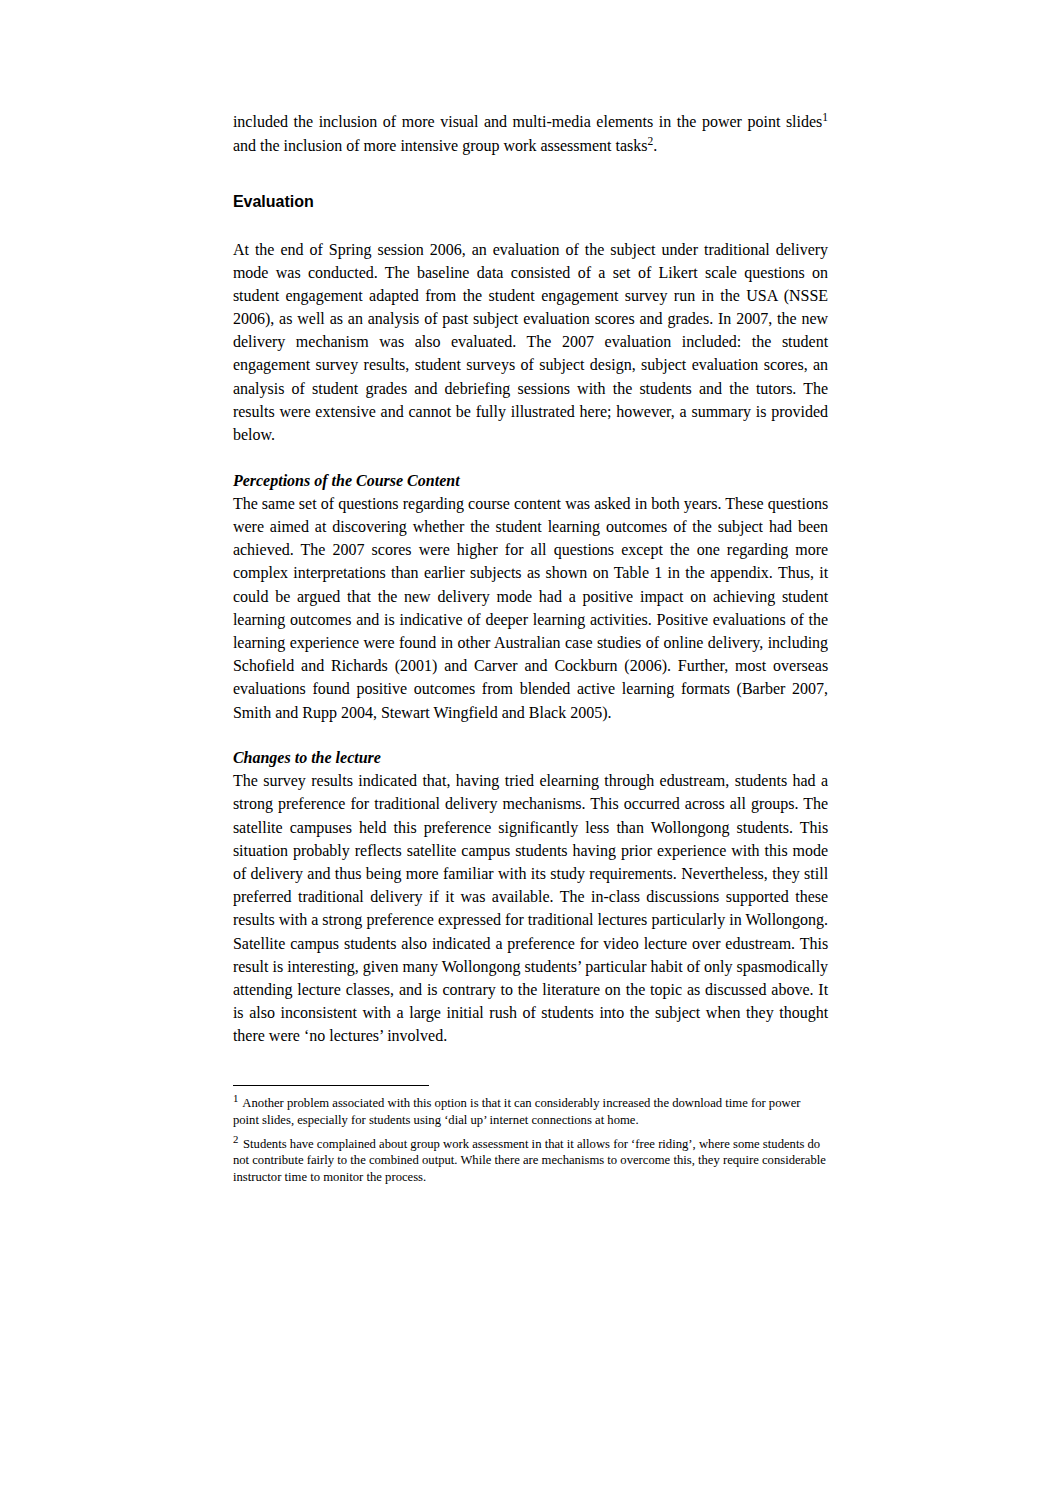included the inclusion of more visual and multi-media elements in the power point slides1 and the inclusion of more intensive group work assessment tasks2.
Evaluation
At the end of Spring session 2006, an evaluation of the subject under traditional delivery mode was conducted. The baseline data consisted of a set of Likert scale questions on student engagement adapted from the student engagement survey run in the USA (NSSE 2006), as well as an analysis of past subject evaluation scores and grades. In 2007, the new delivery mechanism was also evaluated. The 2007 evaluation included: the student engagement survey results, student surveys of subject design, subject evaluation scores, an analysis of student grades and debriefing sessions with the students and the tutors. The results were extensive and cannot be fully illustrated here; however, a summary is provided below.
Perceptions of the Course Content
The same set of questions regarding course content was asked in both years. These questions were aimed at discovering whether the student learning outcomes of the subject had been achieved. The 2007 scores were higher for all questions except the one regarding more complex interpretations than earlier subjects as shown on Table 1 in the appendix. Thus, it could be argued that the new delivery mode had a positive impact on achieving student learning outcomes and is indicative of deeper learning activities. Positive evaluations of the learning experience were found in other Australian case studies of online delivery, including Schofield and Richards (2001) and Carver and Cockburn (2006). Further, most overseas evaluations found positive outcomes from blended active learning formats (Barber 2007, Smith and Rupp 2004, Stewart Wingfield and Black 2005).
Changes to the lecture
The survey results indicated that, having tried elearning through edustream, students had a strong preference for traditional delivery mechanisms. This occurred across all groups. The satellite campuses held this preference significantly less than Wollongong students. This situation probably reflects satellite campus students having prior experience with this mode of delivery and thus being more familiar with its study requirements. Nevertheless, they still preferred traditional delivery if it was available. The in-class discussions supported these results with a strong preference expressed for traditional lectures particularly in Wollongong. Satellite campus students also indicated a preference for video lecture over edustream. This result is interesting, given many Wollongong students’ particular habit of only spasmodically attending lecture classes, and is contrary to the literature on the topic as discussed above. It is also inconsistent with a large initial rush of students into the subject when they thought there were ‘no lectures’ involved.
1 Another problem associated with this option is that it can considerably increased the download time for power point slides, especially for students using ‘dial up’ internet connections at home.
2 Students have complained about group work assessment in that it allows for ‘free riding’, where some students do not contribute fairly to the combined output. While there are mechanisms to overcome this, they require considerable instructor time to monitor the process.